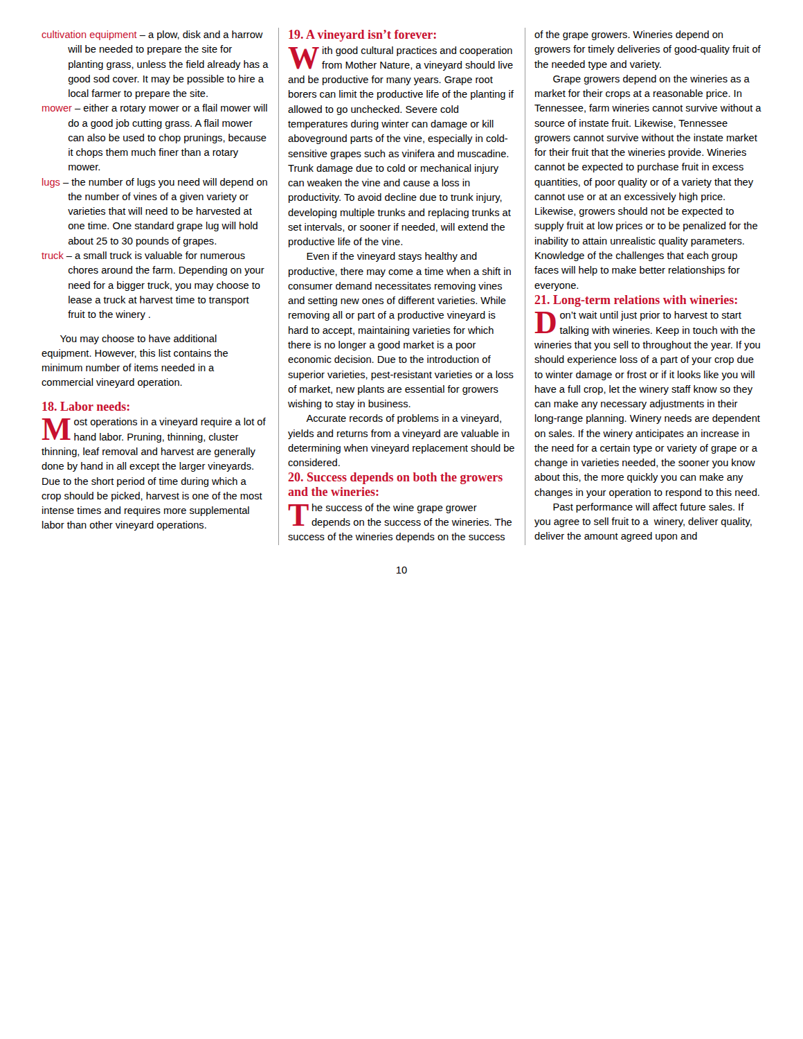cultivation equipment – a plow, disk and a harrow will be needed to prepare the site for planting grass, unless the field already has a good sod cover. It may be possible to hire a local farmer to prepare the site.
mower – either a rotary mower or a flail mower will do a good job cutting grass. A flail mower can also be used to chop prunings, because it chops them much finer than a rotary mower.
lugs – the number of lugs you need will depend on the number of vines of a given variety or varieties that will need to be harvested at one time. One standard grape lug will hold about 25 to 30 pounds of grapes.
truck – a small truck is valuable for numerous chores around the farm. Depending on your need for a bigger truck, you may choose to lease a truck at harvest time to transport fruit to the winery .
You may choose to have additional equipment. However, this list contains the minimum number of items needed in a commercial vineyard operation.
18. Labor needs:
Most operations in a vineyard require a lot of hand labor. Pruning, thinning, cluster thinning, leaf removal and harvest are generally done by hand in all except the larger vineyards. Due to the short period of time during which a crop should be picked, harvest is one of the most intense times and requires more supplemental labor than other vineyard operations.
19. A vineyard isn’t forever:
With good cultural practices and cooperation from Mother Nature, a vineyard should live and be productive for many years. Grape root borers can limit the productive life of the planting if allowed to go unchecked. Severe cold temperatures during winter can damage or kill aboveground parts of the vine, especially in cold-sensitive grapes such as vinifera and muscadine. Trunk damage due to cold or mechanical injury can weaken the vine and cause a loss in productivity. To avoid decline due to trunk injury, developing multiple trunks and replacing trunks at set intervals, or sooner if needed, will extend the productive life of the vine.
Even if the vineyard stays healthy and productive, there may come a time when a shift in consumer demand necessitates removing vines and setting new ones of different varieties. While removing all or part of a productive vineyard is hard to accept, maintaining varieties for which there is no longer a good market is a poor economic decision. Due to the introduction of superior varieties, pest-resistant varieties or a loss of market, new plants are essential for growers wishing to stay in business.
Accurate records of problems in a vineyard, yields and returns from a vineyard are valuable in determining when vineyard replacement should be considered.
20. Success depends on both the growers and the wineries:
The success of the wine grape grower depends on the success of the wineries. The success of the wineries depends on the success of the grape growers. Wineries depend on growers for timely deliveries of good-quality fruit of the needed type and variety.
Grape growers depend on the wineries as a market for their crops at a reasonable price. In Tennessee, farm wineries cannot survive without a source of instate fruit. Likewise, Tennessee growers cannot survive without the instate market for their fruit that the wineries provide. Wineries cannot be expected to purchase fruit in excess quantities, of poor quality or of a variety that they cannot use or at an excessively high price. Likewise, growers should not be expected to supply fruit at low prices or to be penalized for the inability to attain unrealistic quality parameters. Knowledge of the challenges that each group faces will help to make better relationships for everyone.
21. Long-term relations with wineries:
Don’t wait until just prior to harvest to start talking with wineries. Keep in touch with the wineries that you sell to throughout the year. If you should experience loss of a part of your crop due to winter damage or frost or if it looks like you will have a full crop, let the winery staff know so they can make any necessary adjustments in their long-range planning. Winery needs are dependent on sales. If the winery anticipates an increase in the need for a certain type or variety of grape or a change in varieties needed, the sooner you know about this, the more quickly you can make any changes in your operation to respond to this need.
Past performance will affect future sales. If you agree to sell fruit to a winery, deliver quality, deliver the amount agreed upon and
10